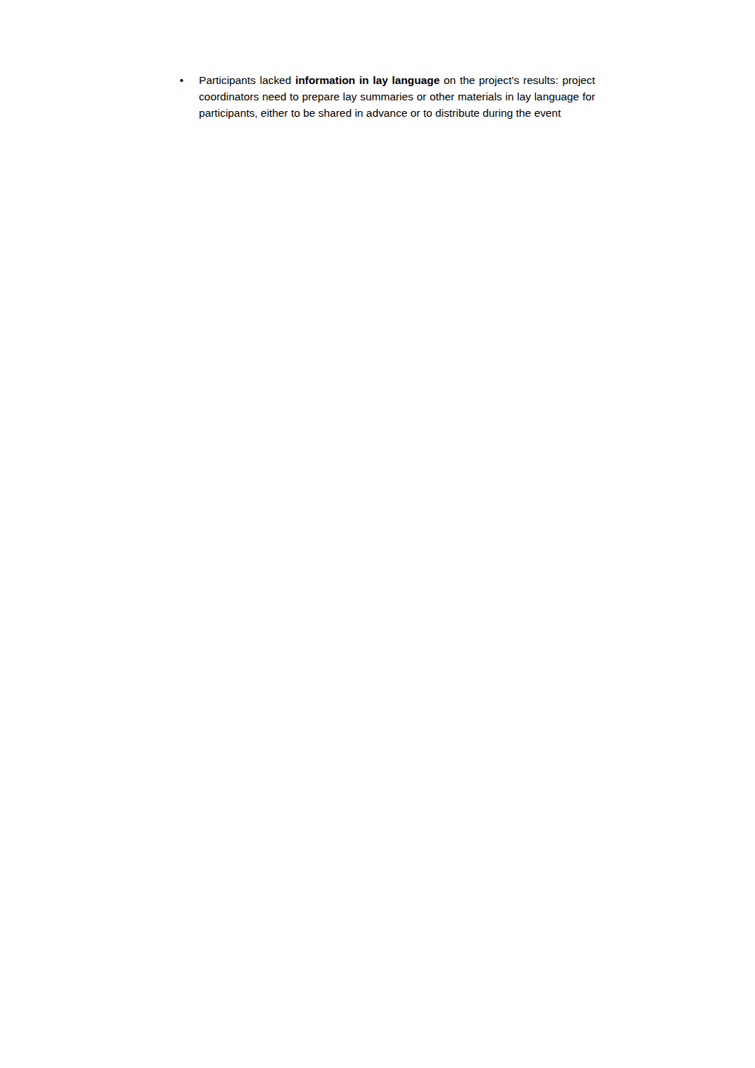Participants lacked information in lay language on the project’s results: project coordinators need to prepare lay summaries or other materials in lay language for participants, either to be shared in advance or to distribute during the event